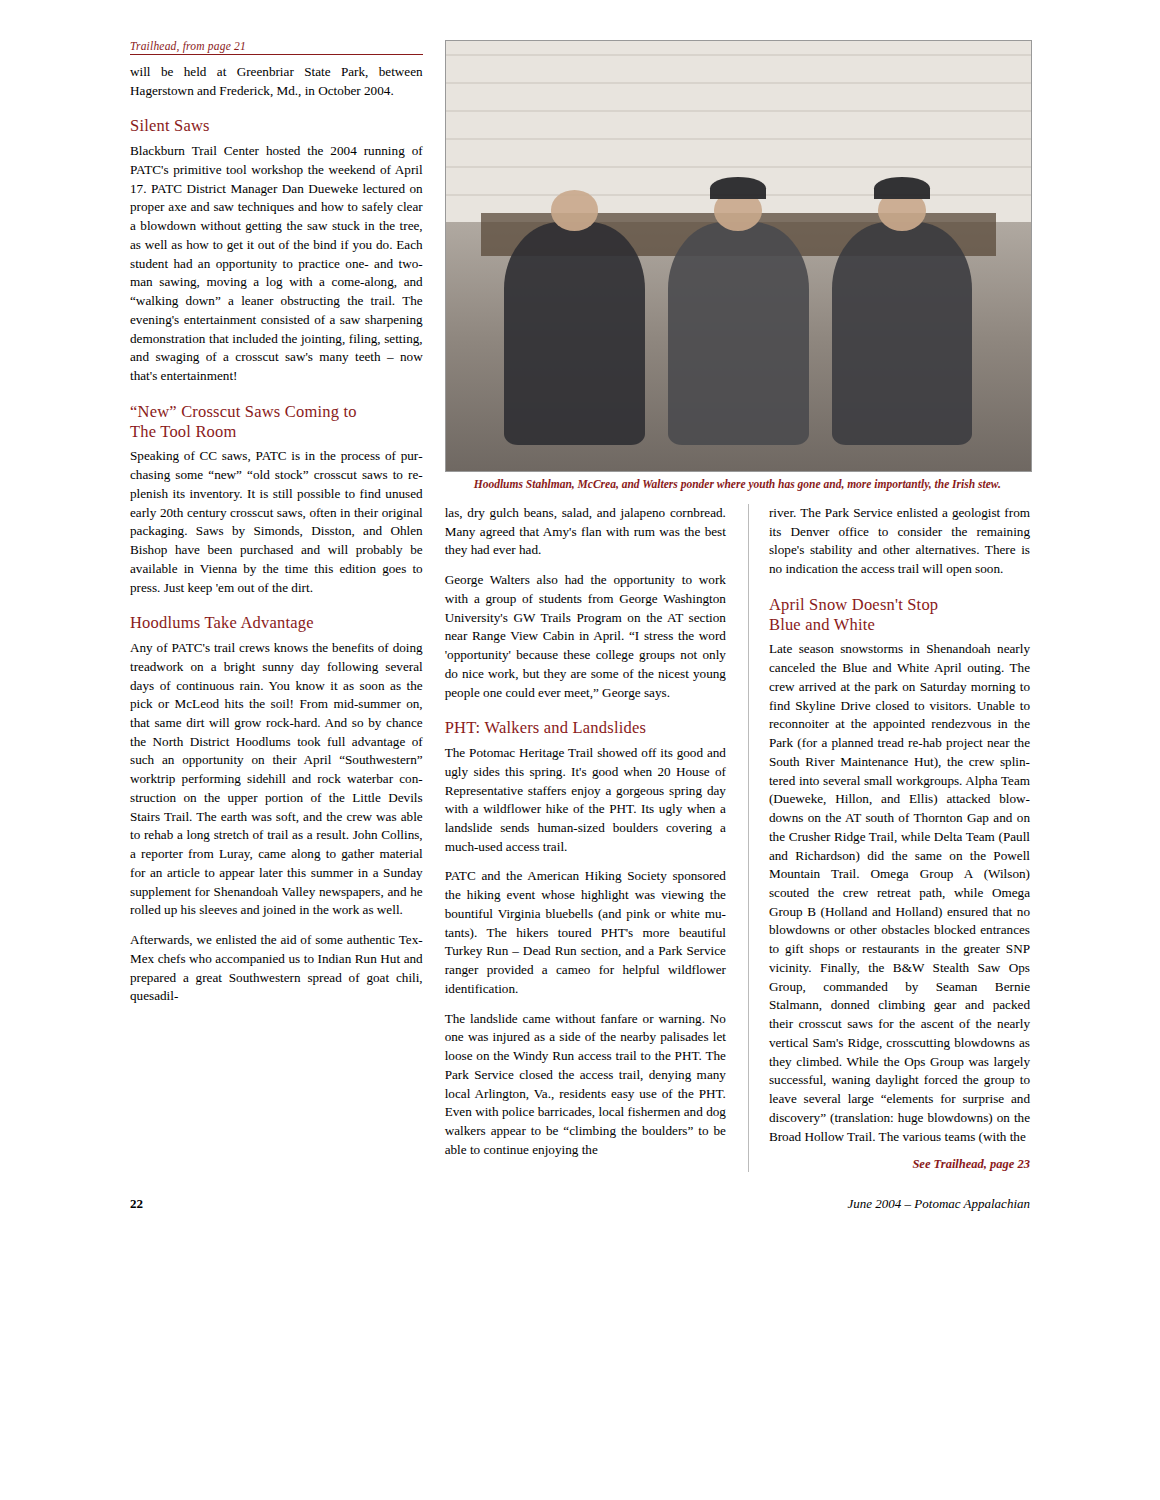Trailhead, from page 21
will be held at Greenbriar State Park, between Hagerstown and Frederick, Md., in October 2004.
Silent Saws
Blackburn Trail Center hosted the 2004 running of PATC's primitive tool workshop the weekend of April 17. PATC District Manager Dan Dueweke lectured on proper axe and saw techniques and how to safely clear a blowdown without getting the saw stuck in the tree, as well as how to get it out of the bind if you do. Each student had an opportunity to practice one- and two-man sawing, moving a log with a come-along, and “walking down” a leaner obstructing the trail. The evening's entertainment consisted of a saw sharpening demonstration that included the jointing, filing, setting, and swaging of a crosscut saw's many teeth – now that's entertainment!
“New” Crosscut Saws Coming to
The Tool Room
Speaking of CC saws, PATC is in the process of purchasing some “new” “old stock” crosscut saws to replenish its inventory. It is still possible to find unused early 20th century crosscut saws, often in their original packaging. Saws by Simonds, Disston, and Ohlen Bishop have been purchased and will probably be available in Vienna by the time this edition goes to press. Just keep 'em out of the dirt.
Hoodlums Take Advantage
Any of PATC's trail crews knows the benefits of doing treadwork on a bright sunny day following several days of continuous rain. You know it as soon as the pick or McLeod hits the soil! From mid-summer on, that same dirt will grow rock-hard. And so by chance the North District Hoodlums took full advantage of such an opportunity on their April “Southwestern” worktrip performing sidehill and rock waterbar construction on the upper portion of the Little Devils Stairs Trail. The earth was soft, and the crew was able to rehab a long stretch of trail as a result. John Collins, a reporter from Luray, came along to gather material for an article to appear later this summer in a Sunday supplement for Shenandoah Valley newspapers, and he rolled up his sleeves and joined in the work as well.
Afterwards, we enlisted the aid of some authentic Tex-Mex chefs who accompanied us to Indian Run Hut and prepared a great Southwestern spread of goat chili, quesadil-
Hoodlums Stahlman, McCrea, and Walters ponder where youth has gone and, more importantly, the Irish stew.
las, dry gulch beans, salad, and jalapeno cornbread. Many agreed that Amy's flan with rum was the best they had ever had.
George Walters also had the opportunity to work with a group of students from George Washington University's GW Trails Program on the AT section near Range View Cabin in April. “I stress the word 'opportunity' because these college groups not only do nice work, but they are some of the nicest young people one could ever meet,” George says.
PHT: Walkers and Landslides
The Potomac Heritage Trail showed off its good and ugly sides this spring. It's good when 20 House of Representative staffers enjoy a gorgeous spring day with a wildflower hike of the PHT. Its ugly when a landslide sends human-sized boulders covering a much-used access trail.
PATC and the American Hiking Society sponsored the hiking event whose highlight was viewing the bountiful Virginia bluebells (and pink or white mutants). The hikers toured PHT's more beautiful Turkey Run – Dead Run section, and a Park Service ranger provided a cameo for helpful wildflower identification.
The landslide came without fanfare or warning. No one was injured as a side of the nearby palisades let loose on the Windy Run access trail to the PHT. The Park Service closed the access trail, denying many local Arlington, Va., residents easy use of the PHT. Even with police barricades, local fishermen and dog walkers appear to be “climbing the boulders” to be able to continue enjoying the
river. The Park Service enlisted a geologist from its Denver office to consider the remaining slope's stability and other alternatives. There is no indication the access trail will open soon.
April Snow Doesn't Stop
Blue and White
Late season snowstorms in Shenandoah nearly canceled the Blue and White April outing. The crew arrived at the park on Saturday morning to find Skyline Drive closed to visitors. Unable to reconnoiter at the appointed rendezvous in the Park (for a planned tread re-hab project near the South River Maintenance Hut), the crew splintered into several small workgroups. Alpha Team (Dueweke, Hillon, and Ellis) attacked blowdowns on the AT south of Thornton Gap and on the Crusher Ridge Trail, while Delta Team (Paull and Richardson) did the same on the Powell Mountain Trail. Omega Group A (Wilson) scouted the crew retreat path, while Omega Group B (Holland and Holland) ensured that no blowdowns or other obstacles blocked entrances to gift shops or restaurants in the greater SNP vicinity. Finally, the B&W Stealth Saw Ops Group, commanded by Seaman Bernie Stalmann, donned climbing gear and packed their crosscut saws for the ascent of the nearly vertical Sam's Ridge, crosscutting blowdowns as they climbed. While the Ops Group was largely successful, waning daylight forced the group to leave several large “elements for surprise and discovery” (translation: huge blowdowns) on the Broad Hollow Trail. The various teams (with the
See Trailhead, page 23
22
June 2004 – Potomac Appalachian